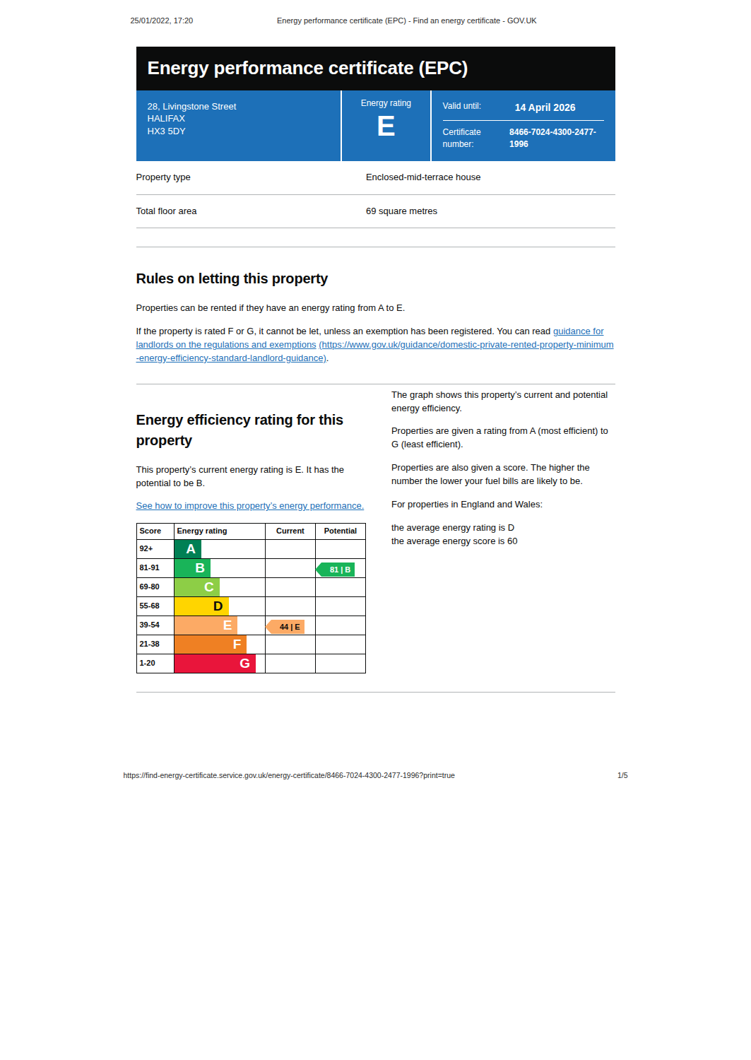25/01/2022, 17:20
Energy performance certificate (EPC) - Find an energy certificate - GOV.UK
Energy performance certificate (EPC)
28, Livingstone Street
HALIFAX
HX3 5DY
Energy rating
E
Valid until:
14 April 2026
Certificate number:
8466-7024-4300-2477-1996
| Property type | Enclosed-mid-terrace house |
| Total floor area | 69 square metres |
Rules on letting this property
Properties can be rented if they have an energy rating from A to E.
If the property is rated F or G, it cannot be let, unless an exemption has been registered. You can read guidance for landlords on the regulations and exemptions (https://www.gov.uk/guidance/domestic-private-rented-property-minimum-energy-efficiency-standard-landlord-guidance).
Energy efficiency rating for this property
This property’s current energy rating is E. It has the potential to be B.
See how to improve this property’s energy performance.
| Score | Energy rating | Current | Potential |
| --- | --- | --- | --- |
| 92+ | A | | |
| 81-91 | B | | 81 / B |
| 69-80 | C | | |
| 55-68 | D | | |
| 39-54 | E | 44 / E | |
| 21-38 | F | | |
| 1-20 | G | | |
The graph shows this property’s current and potential energy efficiency.
Properties are given a rating from A (most efficient) to G (least efficient).
Properties are also given a score. The higher the number the lower your fuel bills are likely to be.
For properties in England and Wales:
the average energy rating is D
the average energy score is 60
https://find-energy-certificate.service.gov.uk/energy-certificate/8466-7024-4300-2477-1996?print=true
1/5